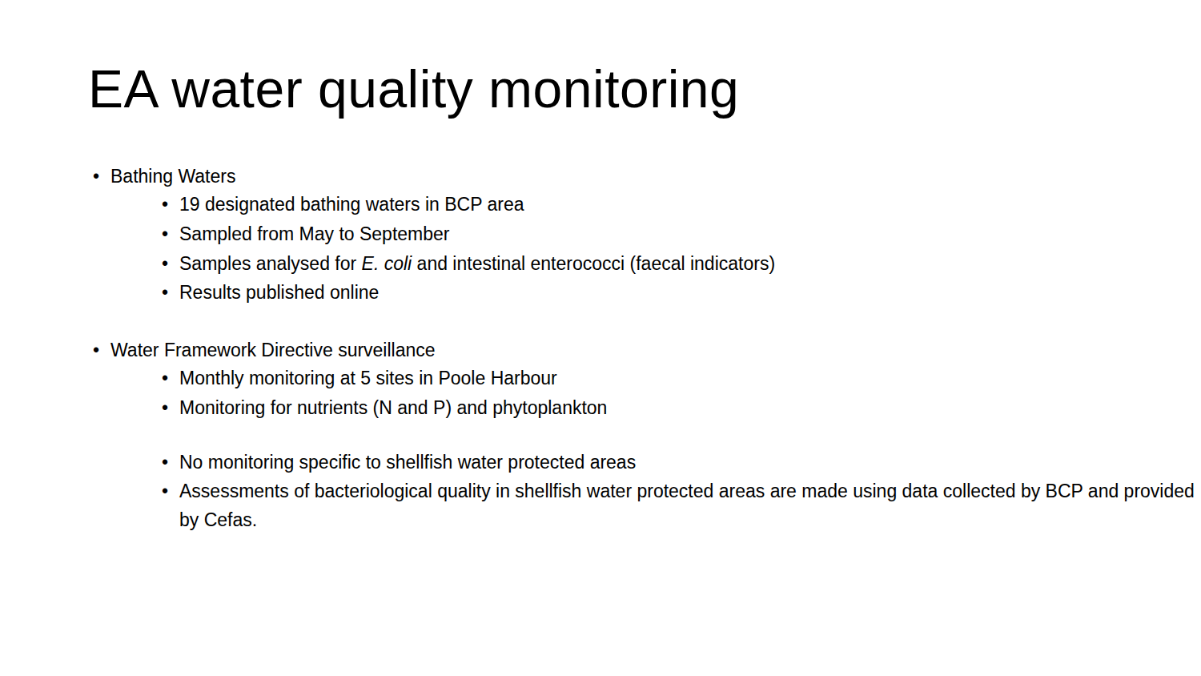EA water quality monitoring
Bathing Waters
19 designated bathing waters in BCP area
Sampled from May to September
Samples analysed for E. coli and intestinal enterococci (faecal indicators)
Results published online
Water Framework Directive surveillance
Monthly monitoring at 5 sites in Poole Harbour
Monitoring for nutrients (N and P) and phytoplankton
No monitoring specific to shellfish water protected areas
Assessments of bacteriological quality in shellfish water protected areas are made using data collected by BCP and provided by Cefas.